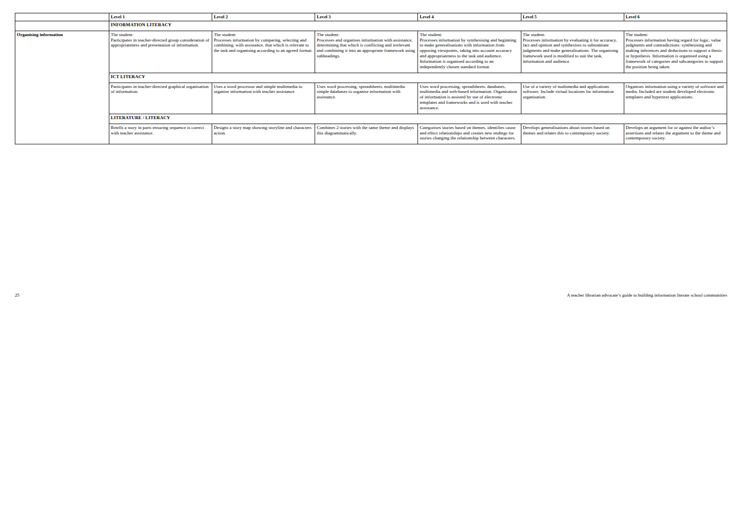| | Level 1 | Level 2 | Level 3 | Level 4 | Level 5 | Level 6 |
| --- | --- | --- | --- | --- | --- | --- |
| | INFORMATION LITERACY |
| Organising information | The student: Participates in teacher-directed group consideration of appropriateness and presentation of information. | The student: Processes information by comparing, selecting and combining, with assistance, that which is relevant to the task and organising according to an agreed format. | The student: Processes and organises information with assistance, determining that which is conflicting and irrelevant and combining it into an appropriate framework using subheadings. | The student: Processes information by synthesising and beginning to make generalisations with information from opposing viewpoints, taking into account accuracy and appropriateness to the task and audience. Information is organised according to an independently chosen standard format. | The student: Processes information by evaluating it for accuracy, fact and opinion and synthesises to substantiate judgments and make generalisations. The organising framework used is modified to suit the task, information and audience. | The student: Processes information having regard for logic, value judgments and contradictions: synthesising and making inferences and deductions to support a thesis or hypothesis. Information is organised using a framework of categories and subcategories to support the position being taken. |
| ICT LITERACY |
| Participates in teacher-directed graphical organisation of information. | Uses a word processor and simple multimedia to organise information with teacher assistance | Uses word processing, spreadsheets, multimedia simple databases to organise information with assistance. | Uses word processing, spreadsheets, databases, multimedia and web-based information. Organisation of information is assisted by use of electronic templates and frameworks and is used with teacher assistance. | Use of a variety of multimedia and applications software. Include virtual locations for information organisation. | Organises information using a variety of software and media. Included are student developed electronic templates and hypertext applications. |
| LITERATURE / LITERACY |
| Retells a story in parts ensuring sequence is correct with teacher assistance. | Designs a story map showing storyline and characters action. | Combines 2 stories with the same theme and displays this diagrammatically. | Categorises stories based on themes, identifies cause and effect relationships and creates new endings for stories changing the relationship between characters. | Develops generalisations about stories based on themes and relates this to contemporary society. | Develops an argument for or against the author’s assertions and relates the argument to the theme and contemporary society. |
25
A teacher librarian advocate’s guide to building information literate school communities